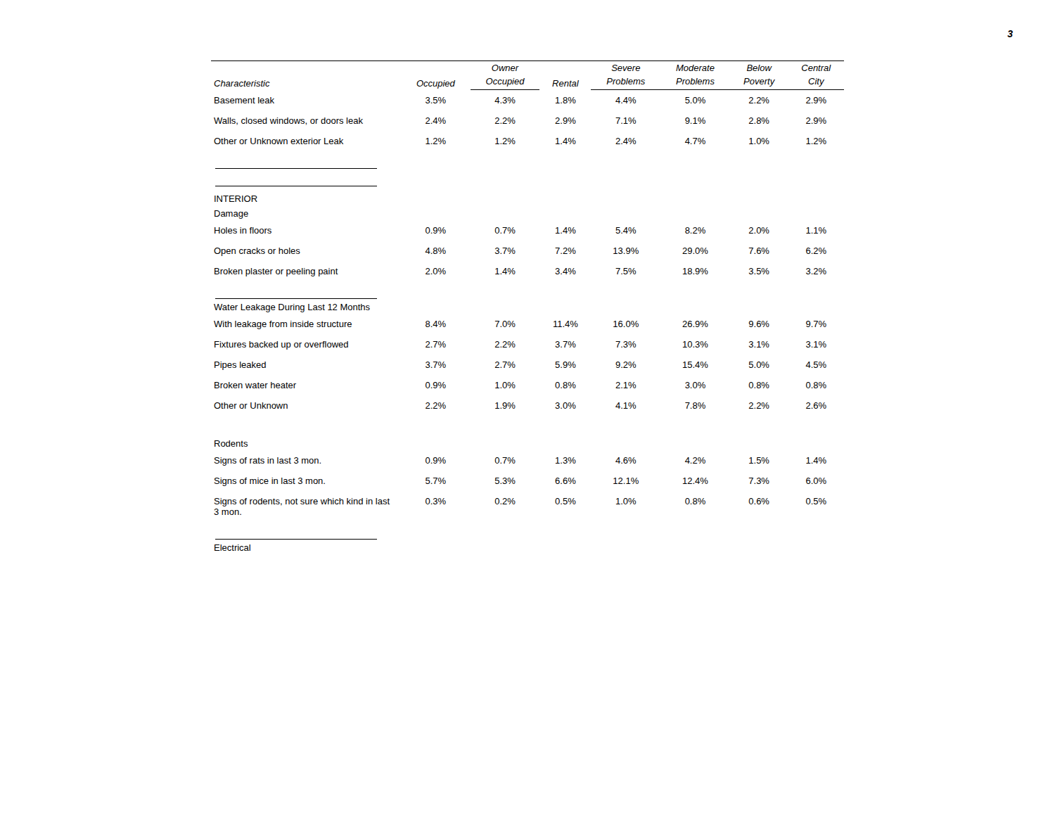3
| Characteristic | Occupied | Owner | Rental | Severe | Moderate | Below | Central |
| --- | --- | --- | --- | --- | --- | --- | --- |
| Occupied | Problems | Problems | Poverty | City |
| Basement leak | 3.5% | 4.3% | 1.8% | 4.4% | 5.0% | 2.2% | 2.9% |
| Walls, closed windows, or doors leak | 2.4% | 2.2% | 2.9% | 7.1% | 9.1% | 2.8% | 2.9% |
| Other or Unknown exterior Leak | 1.2% | 1.2% | 1.4% | 2.4% | 4.7% | 1.0% | 1.2% |
| INTERIOR |
| Damage |
| Holes in floors | 0.9% | 0.7% | 1.4% | 5.4% | 8.2% | 2.0% | 1.1% |
| Open cracks or holes | 4.8% | 3.7% | 7.2% | 13.9% | 29.0% | 7.6% | 6.2% |
| Broken plaster or peeling paint | 2.0% | 1.4% | 3.4% | 7.5% | 18.9% | 3.5% | 3.2% |
| Water Leakage During Last 12 Months |
| With leakage from inside structure | 8.4% | 7.0% | 11.4% | 16.0% | 26.9% | 9.6% | 9.7% |
| Fixtures backed up or overflowed | 2.7% | 2.2% | 3.7% | 7.3% | 10.3% | 3.1% | 3.1% |
| Pipes leaked | 3.7% | 2.7% | 5.9% | 9.2% | 15.4% | 5.0% | 4.5% |
| Broken water heater | 0.9% | 1.0% | 0.8% | 2.1% | 3.0% | 0.8% | 0.8% |
| Other or Unknown | 2.2% | 1.9% | 3.0% | 4.1% | 7.8% | 2.2% | 2.6% |
| Rodents |
| Signs of rats in last 3 mon. | 0.9% | 0.7% | 1.3% | 4.6% | 4.2% | 1.5% | 1.4% |
| Signs of mice in last 3 mon. | 5.7% | 5.3% | 6.6% | 12.1% | 12.4% | 7.3% | 6.0% |
| Signs of rodents, not sure which kind in last 3 mon. | 0.3% | 0.2% | 0.5% | 1.0% | 0.8% | 0.6% | 0.5% |
| Electrical |